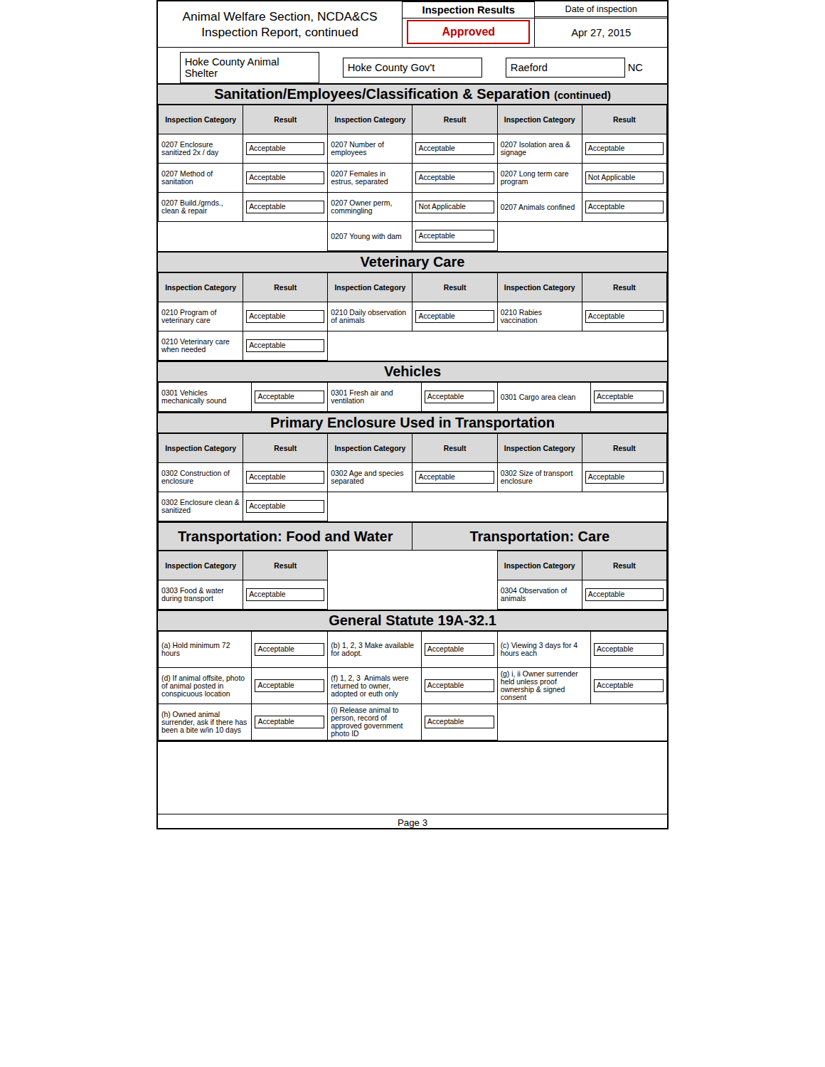| Animal Welfare Section, NCDA&CS Inspection Report, continued | Inspection Results | Date of inspection |
| Approved | Apr 27, 2015 |
| | Hoke County Animal Shelter | | Hoke County Gov't | | Raeford | NC |
Sanitation/Employees/Classification & Separation (continued)
| Inspection Category | Result | Inspection Category | Result | Inspection Category | Result |
| 0207 Enclosure sanitized 2x / day | Acceptable | 0207 Number of employees | Acceptable | 0207 Isolation area & signage | Acceptable |
| 0207 Method of sanitation | Acceptable | 0207 Females in estrus, separated | Acceptable | 0207 Long term care program | Not Applicable |
| 0207 Build./grnds., clean & repair | Acceptable | 0207 Owner perm, commingling | Not Applicable | 0207 Animals confined | Acceptable |
| | | 0207 Young with dam | Acceptable | | |
Veterinary Care
| Inspection Category | Result | Inspection Category | Result | Inspection Category | Result |
| 0210 Program of veterinary care | Acceptable | 0210 Daily observation of animals | Acceptable | 0210 Rabies vaccination | Acceptable |
| 0210 Veterinary care when needed | Acceptable | | | | |
Vehicles
| 0301 Vehicles mechanically sound | Acceptable | 0301 Fresh air and ventilation | Acceptable | 0301 Cargo area clean | Acceptable |
Primary Enclosure Used in Transportation
| Inspection Category | Result | Inspection Category | Result | Inspection Category | Result |
| 0302 Construction of enclosure | Acceptable | 0302 Age and species separated | Acceptable | 0302 Size of transport enclosure | Acceptable |
| 0302 Enclosure clean & sanitized | Acceptable | | | | |
| Transportation: Food and Water | Transportation: Care |
| Inspection Category | Result | | | Inspection Category | Result |
| 0303 Food & water during transport | Acceptable | | | 0304 Observation of animals | Acceptable |
General Statute 19A-32.1
| (a) Hold minimum 72 hours | Acceptable | (b) 1, 2, 3 Make available for adopt. | Acceptable | (c) Viewing 3 days for 4 hours each | Acceptable |
| (d) If animal offsite, photo of animal posted in conspicuous location | Acceptable | (f) 1, 2, 3 Animals were returned to owner, adopted or euth only | Acceptable | (g) i, ii Owner surrender held unless proof ownership & signed consent | Acceptable |
| (h) Owned animal surrender, ask if there has been a bite w/in 10 days | Acceptable | (i) Release animal to person, record of approved government photo ID | Acceptable | | |
Page 3